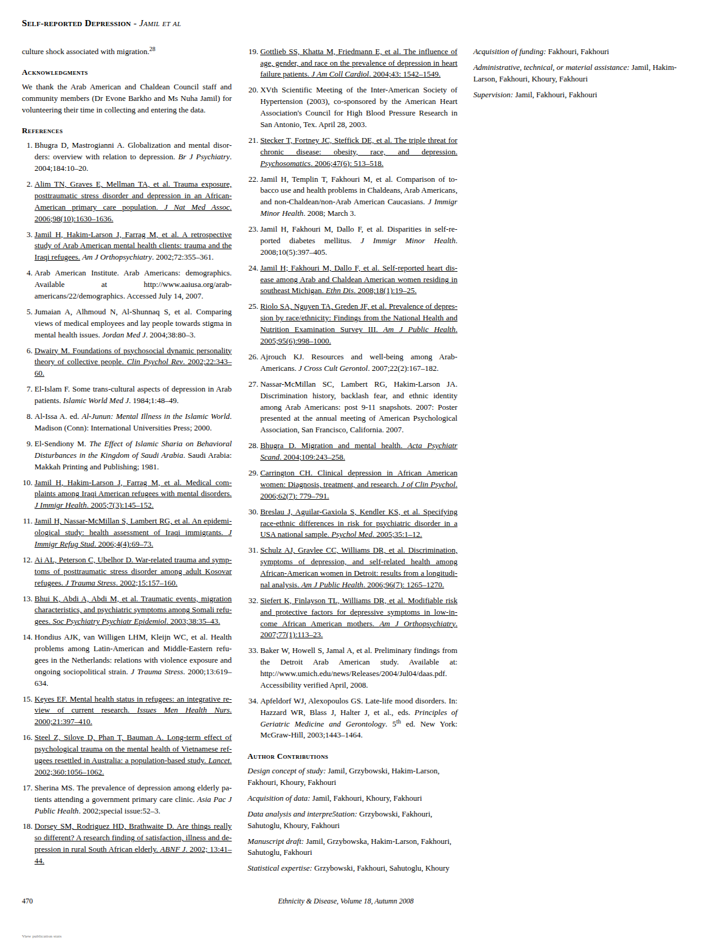Self-reported Depression - Jamil et al
culture shock associated with migration.28
Acknowledgments
We thank the Arab American and Chaldean Council staff and community members (Dr Evone Barkho and Ms Nuha Jamil) for volunteering their time in collecting and entering the data.
References
Bhugra D, Mastrogianni A. Globalization and mental disorders: overview with relation to depression. Br J Psychiatry. 2004;184:10–20.
Alim TN, Graves E, Mellman TA, et al. Trauma exposure, posttraumatic stress disorder and depression in an African-American primary care population. J Nat Med Assoc. 2006;98(10):1630–1636.
Jamil H, Hakim-Larson J, Farrag M, et al. A retrospective study of Arab American mental health clients: trauma and the Iraqi refugees. Am J Orthopsychiatry. 2002;72:355–361.
Arab American Institute. Arab Americans: demographics. Available at http://www.aaiusa.org/arab-americans/22/demographics. Accessed July 14, 2007.
Jumaian A, Alhmoud N, Al-Shunnaq S, et al. Comparing views of medical employees and lay people towards stigma in mental health issues. Jordan Med J. 2004;38:80–3.
Dwairy M. Foundations of psychosocial dynamic personality theory of collective people. Clin Psychol Rev. 2002;22:343–60.
El-Islam F. Some trans-cultural aspects of depression in Arab patients. Islamic World Med J. 1984;1:48–49.
Al-Issa A. ed. Al-Junun: Mental Illness in the Islamic World. Madison (Conn): International Universities Press; 2000.
El-Sendiony M. The Effect of Islamic Sharia on Behavioral Disturbances in the Kingdom of Saudi Arabia. Saudi Arabia: Makkah Printing and Publishing; 1981.
Jamil H, Hakim-Larson J, Farrag M, et al. Medical complaints among Iraqi American refugees with mental disorders. J Immigr Health. 2005;7(3):145–152.
Jamil H, Nassar-McMillan S, Lambert RG, et al. An epidemiological study: health assessment of Iraqi immigrants. J Immigr Refug Stud. 2006;4(4):69–73.
Ai AL, Peterson C, Ubelhor D. War-related trauma and symptoms of posttraumatic stress disorder among adult Kosovar refugees. J Trauma Stress. 2002;15:157–160.
Bhui K, Abdi A, Abdi M, et al. Traumatic events, migration characteristics, and psychiatric symptoms among Somali refugees. Soc Psychiatry Psychiatr Epidemiol. 2003;38:35–43.
Hondius AJK, van Willigen LHM, Kleijn WC, et al. Health problems among Latin-American and Middle-Eastern refugees in the Netherlands: relations with violence exposure and ongoing sociopolitical strain. J Trauma Stress. 2000;13:619–634.
Keyes EF. Mental health status in refugees: an integrative review of current research. Issues Men Health Nurs. 2000;21:397–410.
Steel Z, Silove D, Phan T, Bauman A. Long-term effect of psychological trauma on the mental health of Vietnamese refugees resettled in Australia: a population-based study. Lancet. 2002;360:1056–1062.
Sherina MS. The prevalence of depression among elderly patients attending a government primary care clinic. Asia Pac J Public Health. 2002;special issue:52–3.
Dorsey SM, Rodriguez HD, Brathwaite D. Are things really so different? A research finding of satisfaction, illness and depression in rural South African elderly. ABNF J. 2002; 13:41–44.
Gottlieb SS, Khatta M, Friedmann E, et al. The influence of age, gender, and race on the prevalence of depression in heart failure patients. J Am Coll Cardiol. 2004;43: 1542–1549.
XVth Scientific Meeting of the Inter-American Society of Hypertension (2003), co-sponsored by the American Heart Association's Council for High Blood Pressure Research in San Antonio, Tex. April 28, 2003.
Stecker T, Fortney JC, Steffick DE, et al. The triple threat for chronic disease: obesity, race, and depression. Psychosomatics. 2006;47(6): 513–518.
Jamil H, Templin T, Fakhouri M, et al. Comparison of tobacco use and health problems in Chaldeans, Arab Americans, and non-Chaldean/non-Arab American Caucasians. J Immigr Minor Health. 2008; March 3.
Jamil H, Fakhouri M, Dallo F, et al. Disparities in self-reported diabetes mellitus. J Immigr Minor Health. 2008;10(5):397–405.
Jamil H; Fakhouri M, Dallo F, et al. Self-reported heart disease among Arab and Chaldean American women residing in southeast Michigan. Ethn Dis. 2008;18(1):19–25.
Riolo SA, Nguyen TA, Greden JF, et al. Prevalence of depression by race/ethnicity: Findings from the National Health and Nutrition Examination Survey III. Am J Public Health. 2005;95(6):998–1000.
Ajrouch KJ. Resources and well-being among Arab-Americans. J Cross Cult Gerontol. 2007;22(2):167–182.
Nassar-McMillan SC, Lambert RG, Hakim-Larson JA. Discrimination history, backlash fear, and ethnic identity among Arab Americans: post 9-11 snapshots. 2007: Poster presented at the annual meeting of American Psychological Association, San Francisco, California. 2007.
Bhugra D. Migration and mental health. Acta Psychiatr Scand. 2004;109:243–258.
Carrington CH. Clinical depression in African American women: Diagnosis, treatment, and research. J of Clin Psychol. 2006;62(7): 779–791.
Breslau J, Aguilar-Gaxiola S, Kendler KS, et al. Specifying race-ethnic differences in risk for psychiatric disorder in a USA national sample. Psychol Med. 2005;35:1–12.
Schulz AJ, Gravlee CC, Williams DR, et al. Discrimination, symptoms of depression, and self-related health among African-American women in Detroit: results from a longitudinal analysis. Am J Public Health. 2006;96(7): 1265–1270.
Siefert K, Finlayson TL, Williams DR, et al. Modifiable risk and protective factors for depressive symptoms in low-income African American mothers. Am J Orthopsychiatry. 2007;77(1):113–23.
Baker W, Howell S, Jamal A, et al. Preliminary findings from the Detroit Arab American study. Available at: http://www.umich.edu/news/Releases/2004/Jul04/daas.pdf. Accessibility verified April, 2008.
Apfeldorf WJ, Alexopoulos GS. Late-life mood disorders. In: Hazzard WR, Blass J, Halter J, et al., eds. Principles of Geriatric Medicine and Gerontology. 5th ed. New York: McGraw-Hill, 2003;1443–1464.
Author Contributions
Design concept of study: Jamil, Grzybowski, Hakim-Larson, Fakhouri, Khoury, Fakhouri
Acquisition of data: Jamil, Fakhouri, Khoury, Fakhouri
Data analysis and interpre5tation: Grzybowski, Fakhouri, Sahutoglu, Khoury, Fakhouri
Manuscript draft: Jamil, Grzybowska, Hakim-Larson, Fakhouri, Sahutoglu, Fakhouri
Statistical expertise: Grzybowski, Fakhouri, Sahutoglu, Khoury
Acquisition of funding: Fakhouri, Fakhouri
Administrative, technical, or material assistance: Jamil, Hakim-Larson, Fakhouri, Khoury, Fakhouri
Supervision: Jamil, Fakhouri, Fakhouri
470 Ethnicity & Disease, Volume 18, Autumn 2008
View publication stats